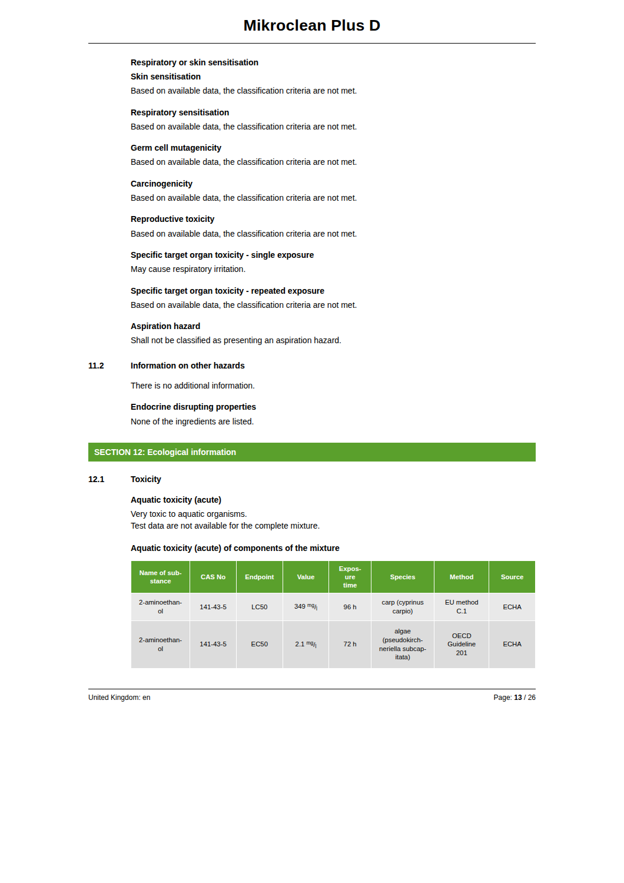Mikroclean Plus D
Respiratory or skin sensitisation
Skin sensitisation
Based on available data, the classification criteria are not met.
Respiratory sensitisation
Based on available data, the classification criteria are not met.
Germ cell mutagenicity
Based on available data, the classification criteria are not met.
Carcinogenicity
Based on available data, the classification criteria are not met.
Reproductive toxicity
Based on available data, the classification criteria are not met.
Specific target organ toxicity - single exposure
May cause respiratory irritation.
Specific target organ toxicity - repeated exposure
Based on available data, the classification criteria are not met.
Aspiration hazard
Shall not be classified as presenting an aspiration hazard.
11.2
Information on other hazards
There is no additional information.
Endocrine disrupting properties
None of the ingredients are listed.
SECTION 12: Ecological information
12.1
Toxicity
Aquatic toxicity (acute)
Very toxic to aquatic organisms.
Test data are not available for the complete mixture.
Aquatic toxicity (acute) of components of the mixture
| Name of sub- stance | CAS No | Endpoint | Value | Expos- ure time | Species | Method | Source |
| --- | --- | --- | --- | --- | --- | --- | --- |
| 2-aminoethan- ol | 141-43-5 | LC50 | 349 mg / l | 96 h | carp (cyprinus carpio) | EU method C.1 | ECHA |
| 2-aminoethan- ol | 141-43-5 | EC50 | 2.1 mg / l | 72 h | algae (pseudokirch- neriella subcap- itata) | OECD Guideline 201 | ECHA |
United Kingdom: en
Page: 13 / 26